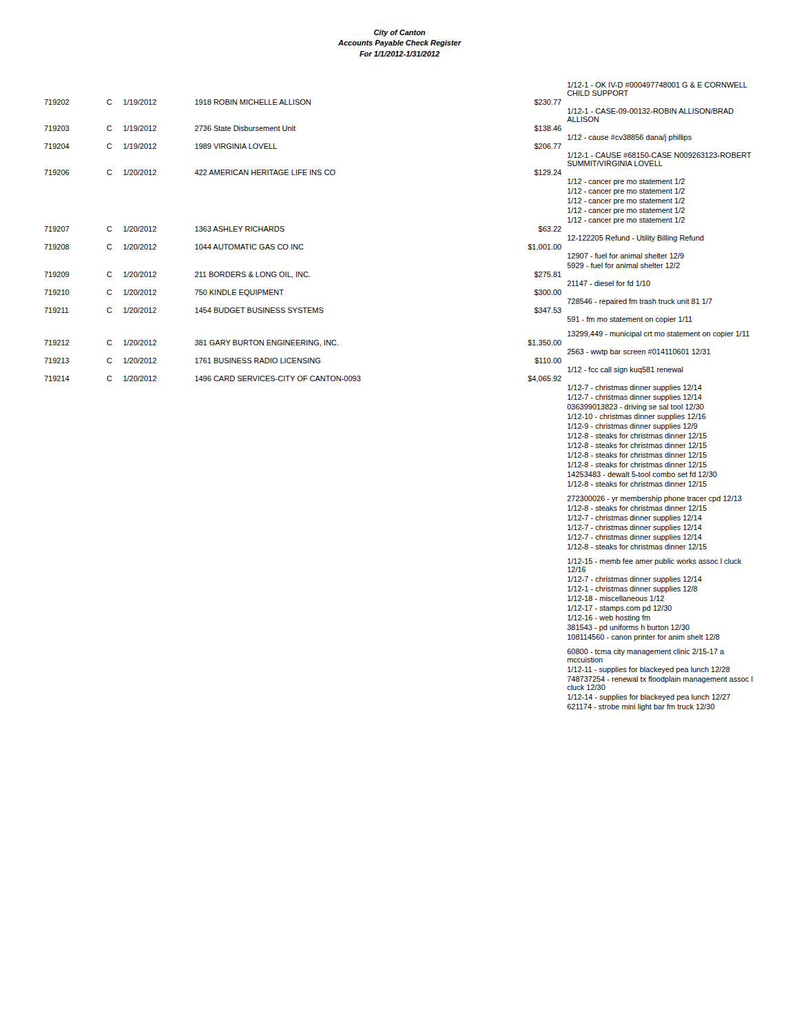City of Canton
Accounts Payable Check Register
For 1/1/2012-1/31/2012
| | | | | | 1/12-1 - OK IV-D #000497748001 G & E CORNWELL CHILD SUPPORT |
| 719202 | C | 1/19/2012 | 1918 ROBIN MICHELLE ALLISON | $230.77 | |
| | 1/12-1 - CASE-09-00132-ROBIN ALLISON/BRAD ALLISON |
| 719203 | C | 1/19/2012 | 2736 State Disbursement Unit | $138.46 | |
| | 1/12 - cause #cv38856 dana/j phillips |
| 719204 | C | 1/19/2012 | 1989 VIRGINIA LOVELL | $206.77 | |
| | 1/12-1 - CAUSE #68150-CASE N009263123-ROBERT SUMMIT/VIRGINIA LOVELL |
| 719206 | C | 1/20/2012 | 422 AMERICAN HERITAGE LIFE INS CO | $129.24 | |
| | 1/12 - cancer pre mo statement 1/2 |
| | 1/12 - cancer pre mo statement 1/2 |
| | 1/12 - cancer pre mo statement 1/2 |
| | 1/12 - cancer pre mo statement 1/2 |
| | 1/12 - cancer pre mo statement 1/2 |
| 719207 | C | 1/20/2012 | 1363 ASHLEY RICHARDS | $63.22 | |
| | 12-122205 Refund - Utility Billing Refund |
| 719208 | C | 1/20/2012 | 1044 AUTOMATIC GAS CO INC | $1,001.00 | |
| | 12907 - fuel for animal shelter 12/9 |
| | 5929 - fuel for animal shelter 12/2 |
| 719209 | C | 1/20/2012 | 211 BORDERS & LONG OIL, INC. | $275.81 | |
| | 21147 - diesel for fd 1/10 |
| 719210 | C | 1/20/2012 | 750 KINDLE EQUIPMENT | $300.00 | |
| | 728546 - repaired fm trash truck unit 81 1/7 |
| 719211 | C | 1/20/2012 | 1454 BUDGET BUSINESS SYSTEMS | $347.53 | |
| | 591 - fm mo statement on copier 1/11 |
| | 13299,449 - municipal crt mo statement on copier 1/11 |
| 719212 | C | 1/20/2012 | 381 GARY BURTON ENGINEERING, INC. | $1,350.00 | |
| | 2563 - wwtp bar screen #014110601 12/31 |
| 719213 | C | 1/20/2012 | 1761 BUSINESS RADIO LICENSING | $110.00 | |
| | 1/12 - fcc call sign kuq581 renewal |
| 719214 | C | 1/20/2012 | 1496 CARD SERVICES-CITY OF CANTON-0093 | $4,065.92 | |
| | 1/12-7 - christmas dinner supplies 12/14 |
| | 1/12-7 - christmas dinner supplies 12/14 |
| | 036399013823 - driving se sal tool 12/30 |
| | 1/12-10 - christmas dinner supplies 12/16 |
| | 1/12-9 - christmas dinner supplies 12/9 |
| | 1/12-8 - steaks for christmas dinner 12/15 |
| | 1/12-8 - steaks for christmas dinner 12/15 |
| | 1/12-8 - steaks for christmas dinner 12/15 |
| | 1/12-8 - steaks for christmas dinner 12/15 |
| | 14253483 - dewalt 5-tool combo set fd 12/30 |
| | 1/12-8 - steaks for christmas dinner 12/15 |
| | 272300026 - yr membership phone tracer cpd 12/13 |
| | 1/12-8 - steaks for christmas dinner 12/15 |
| | 1/12-7 - christmas dinner supplies 12/14 |
| | 1/12-7 - christmas dinner supplies 12/14 |
| | 1/12-7 - christmas dinner supplies 12/14 |
| | 1/12-8 - steaks for christmas dinner 12/15 |
| | 1/12-15 - memb fee amer public works assoc l cluck 12/16 |
| | 1/12-7 - christmas dinner supplies 12/14 |
| | 1/12-1 - christmas dinner supplies 12/8 |
| | 1/12-18 - miscellaneous 1/12 |
| | 1/12-17 - stamps.com pd 12/30 |
| | 1/12-16 - web hosting fm |
| | 381543 - pd uniforms h burton 12/30 |
| | 108114560 - canon printer for anim shelt 12/8 |
| | 60800 - tcma city management clinic 2/15-17 a mccuistion |
| | 1/12-11 - supplies for blackeyed pea lunch 12/28 |
| | 748737254 - renewal tx floodplain management assoc l cluck 12/30 |
| | 1/12-14 - supplies for blackeyed pea lunch 12/27 |
| | 621174 - strobe mini light bar fm truck 12/30 |